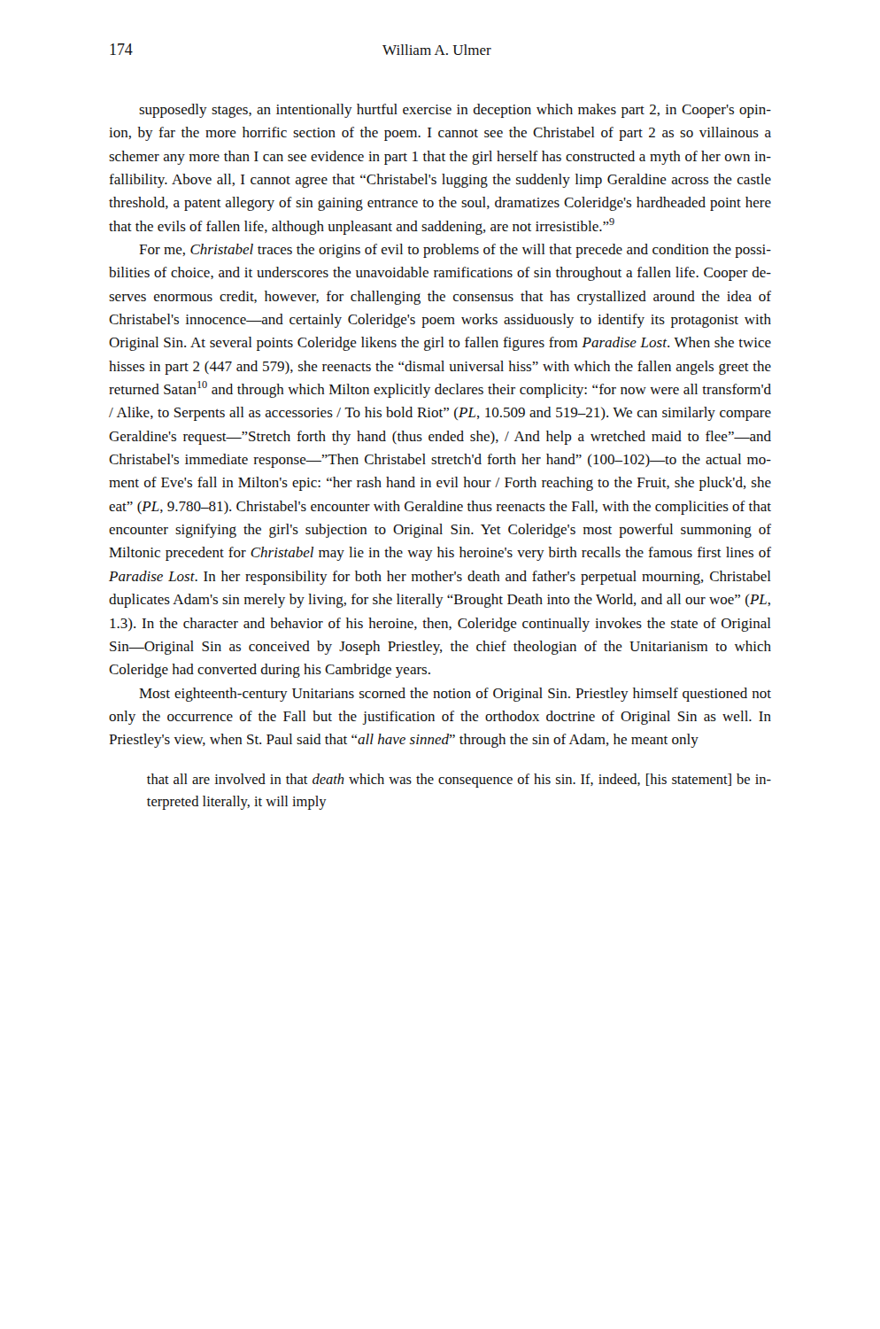174 William A. Ulmer
supposedly stages, an intentionally hurtful exercise in deception which makes part 2, in Cooper's opinion, by far the more horrific section of the poem. I cannot see the Christabel of part 2 as so villainous a schemer any more than I can see evidence in part 1 that the girl herself has constructed a myth of her own infallibility. Above all, I cannot agree that “Christabel's lugging the suddenly limp Geraldine across the castle threshold, a patent allegory of sin gaining entrance to the soul, dramatizes Coleridge's hardheaded point here that the evils of fallen life, although unpleasant and saddening, are not irresistible.”9
For me, Christabel traces the origins of evil to problems of the will that precede and condition the possibilities of choice, and it underscores the unavoidable ramifications of sin throughout a fallen life. Cooper deserves enormous credit, however, for challenging the consensus that has crystallized around the idea of Christabel's innocence—and certainly Coleridge's poem works assiduously to identify its protagonist with Original Sin. At several points Coleridge likens the girl to fallen figures from Paradise Lost. When she twice hisses in part 2 (447 and 579), she reenacts the “dismal universal hiss” with which the fallen angels greet the returned Satan10 and through which Milton explicitly declares their complicity: “for now were all transform'd / Alike, to Serpents all as accessories / To his bold Riot” (PL, 10.509 and 519–21). We can similarly compare Geraldine's request—”Stretch forth thy hand (thus ended she), / And help a wretched maid to flee”—and Christabel's immediate response—”Then Christabel stretch'd forth her hand” (100–102)—to the actual moment of Eve's fall in Milton's epic: “her rash hand in evil hour / Forth reaching to the Fruit, she pluck'd, she eat” (PL, 9.780–81). Christabel's encounter with Geraldine thus reenacts the Fall, with the complicities of that encounter signifying the girl's subjection to Original Sin. Yet Coleridge's most powerful summoning of Miltonic precedent for Christabel may lie in the way his heroine's very birth recalls the famous first lines of Paradise Lost. In her responsibility for both her mother's death and father's perpetual mourning, Christabel duplicates Adam's sin merely by living, for she literally “Brought Death into the World, and all our woe” (PL, 1.3). In the character and behavior of his heroine, then, Coleridge continually invokes the state of Original Sin—Original Sin as conceived by Joseph Priestley, the chief theologian of the Unitarianism to which Coleridge had converted during his Cambridge years.
Most eighteenth-century Unitarians scorned the notion of Original Sin. Priestley himself questioned not only the occurrence of the Fall but the justification of the orthodox doctrine of Original Sin as well. In Priestley's view, when St. Paul said that “all have sinned” through the sin of Adam, he meant only
that all are involved in that death which was the consequence of his sin. If, indeed, [his statement] be interpreted literally, it will imply